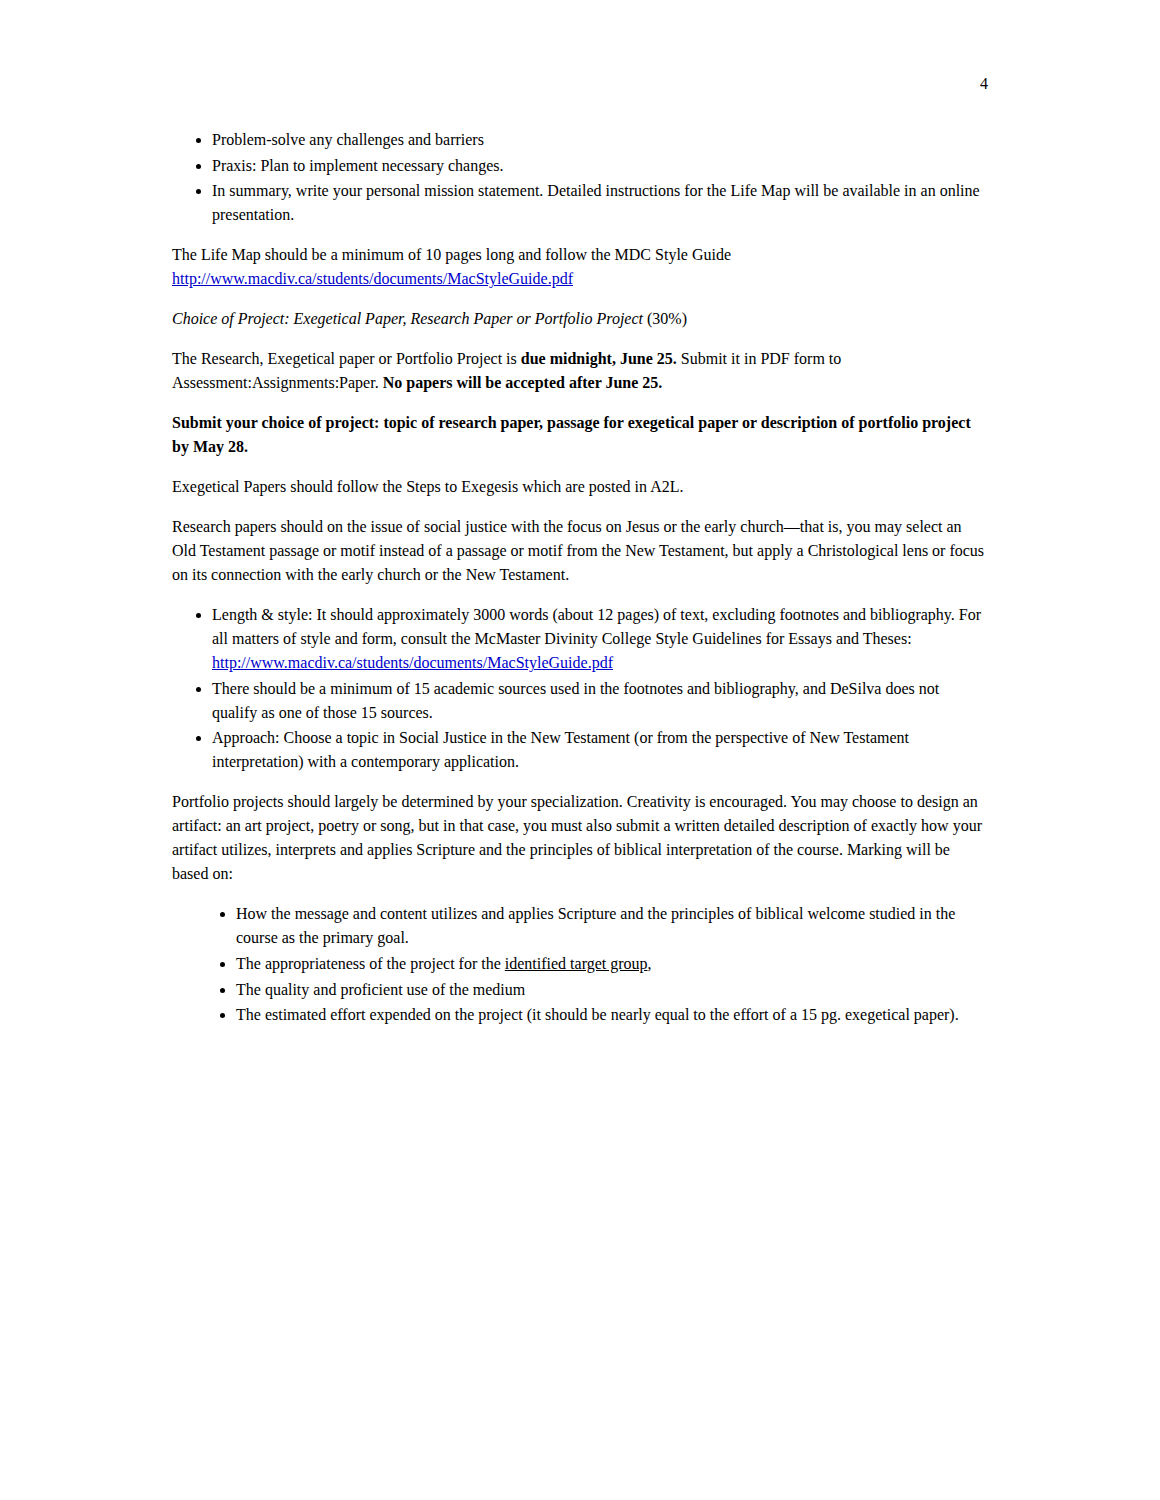4
Problem-solve any challenges and barriers
Praxis: Plan to implement necessary changes.
In summary, write your personal mission statement. Detailed instructions for the Life Map will be available in an online presentation.
The Life Map should be a minimum of 10 pages long and follow the MDC Style Guide
http://www.macdiv.ca/students/documents/MacStyleGuide.pdf
Choice of Project: Exegetical Paper, Research Paper or Portfolio Project (30%)
The Research, Exegetical paper or Portfolio Project is due midnight, June 25. Submit it in PDF form to Assessment:Assignments:Paper. No papers will be accepted after June 25.
Submit your choice of project: topic of research paper, passage for exegetical paper or description of portfolio project by May 28.
Exegetical Papers should follow the Steps to Exegesis which are posted in A2L.
Research papers should on the issue of social justice with the focus on Jesus or the early church—that is, you may select an Old Testament passage or motif instead of a passage or motif from the New Testament, but apply a Christological lens or focus on its connection with the early church or the New Testament.
Length & style: It should approximately 3000 words (about 12 pages) of text, excluding footnotes and bibliography. For all matters of style and form, consult the McMaster Divinity College Style Guidelines for Essays and Theses:
http://www.macdiv.ca/students/documents/MacStyleGuide.pdf
There should be a minimum of 15 academic sources used in the footnotes and bibliography, and DeSilva does not qualify as one of those 15 sources.
Approach: Choose a topic in Social Justice in the New Testament (or from the perspective of New Testament interpretation) with a contemporary application.
Portfolio projects should largely be determined by your specialization. Creativity is encouraged. You may choose to design an artifact: an art project, poetry or song, but in that case, you must also submit a written detailed description of exactly how your artifact utilizes, interprets and applies Scripture and the principles of biblical interpretation of the course. Marking will be based on:
How the message and content utilizes and applies Scripture and the principles of biblical welcome studied in the course as the primary goal.
The appropriateness of the project for the identified target group,
The quality and proficient use of the medium
The estimated effort expended on the project (it should be nearly equal to the effort of a 15 pg. exegetical paper).